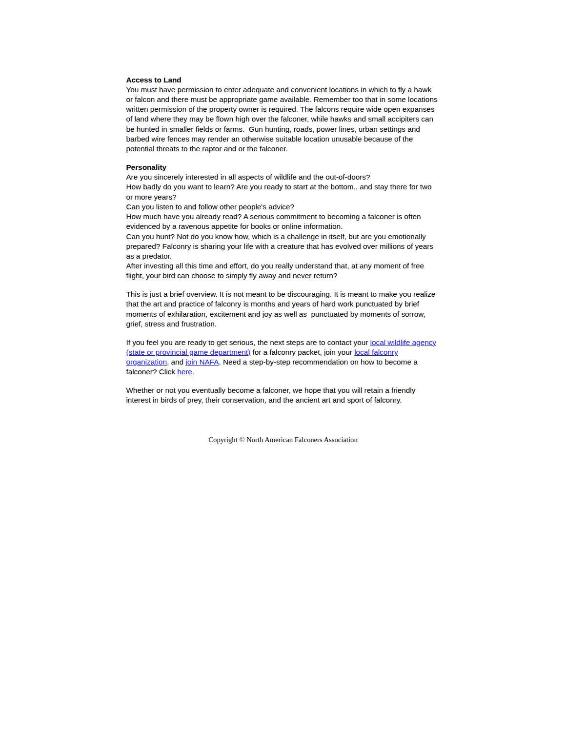Access to Land
You must have permission to enter adequate and convenient locations in which to fly a hawk or falcon and there must be appropriate game available. Remember too that in some locations written permission of the property owner is required. The falcons require wide open expanses of land where they may be flown high over the falconer, while hawks and small accipiters can be hunted in smaller fields or farms. Gun hunting, roads, power lines, urban settings and barbed wire fences may render an otherwise suitable location unusable because of the potential threats to the raptor and or the falconer.
Personality
Are you sincerely interested in all aspects of wildlife and the out-of-doors?
How badly do you want to learn? Are you ready to start at the bottom.. and stay there for two or more years?
Can you listen to and follow other people's advice?
How much have you already read? A serious commitment to becoming a falconer is often evidenced by a ravenous appetite for books or online information.
Can you hunt? Not do you know how, which is a challenge in itself, but are you emotionally prepared? Falconry is sharing your life with a creature that has evolved over millions of years as a predator.
After investing all this time and effort, do you really understand that, at any moment of free flight, your bird can choose to simply fly away and never return?
This is just a brief overview. It is not meant to be discouraging. It is meant to make you realize that the art and practice of falconry is months and years of hard work punctuated by brief moments of exhilaration, excitement and joy as well as punctuated by moments of sorrow, grief, stress and frustration.
If you feel you are ready to get serious, the next steps are to contact your local wildlife agency (state or provincial game department) for a falconry packet, join your local falconry organization, and join NAFA. Need a step-by-step recommendation on how to become a falconer? Click here.
Whether or not you eventually become a falconer, we hope that you will retain a friendly interest in birds of prey, their conservation, and the ancient art and sport of falconry.
Copyright © North American Falconers Association